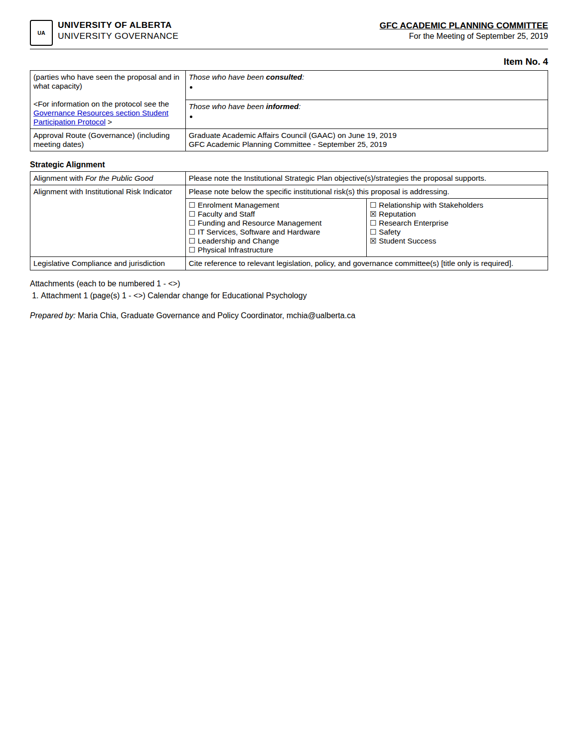UA
UNIVERSITY OF ALBERTA
UNIVERSITY GOVERNANCE
GFC ACADEMIC PLANNING COMMITTEE
For the Meeting of September 25, 2019
Item No. 4
| (parties who have seen the proposal and in what capacity) <For information on the protocol see the Governance Resources section Student Participation Protocol > | Those who have been consulted : |
| Those who have been informed : |
| Approval Route (Governance) (including meeting dates) | Graduate Academic Affairs Council (GAAC) on June 19, 2019 GFC Academic Planning Committee - September 25, 2019 |
Strategic Alignment
| Alignment with For the Public Good | Please note the Institutional Strategic Plan objective(s)/strategies the proposal supports. |
| Alignment with Institutional Risk Indicator | Please note below the specific institutional risk(s) this proposal is addressing. |
| ☐ Enrolment Management ☐ Faculty and Staff ☐ Funding and Resource Management ☐ IT Services, Software and Hardware ☐ Leadership and Change ☐ Physical Infrastructure | ☐ Relationship with Stakeholders ☒ Reputation ☐ Research Enterprise ☐ Safety ☒ Student Success |
| Legislative Compliance and jurisdiction | Cite reference to relevant legislation, policy, and governance committee(s) [title only is required]. |
Attachments (each to be numbered 1 - <>)
Attachment 1 (page(s) 1 - <>) Calendar change for Educational Psychology
Prepared by: Maria Chia, Graduate Governance and Policy Coordinator, mchia@ualberta.ca